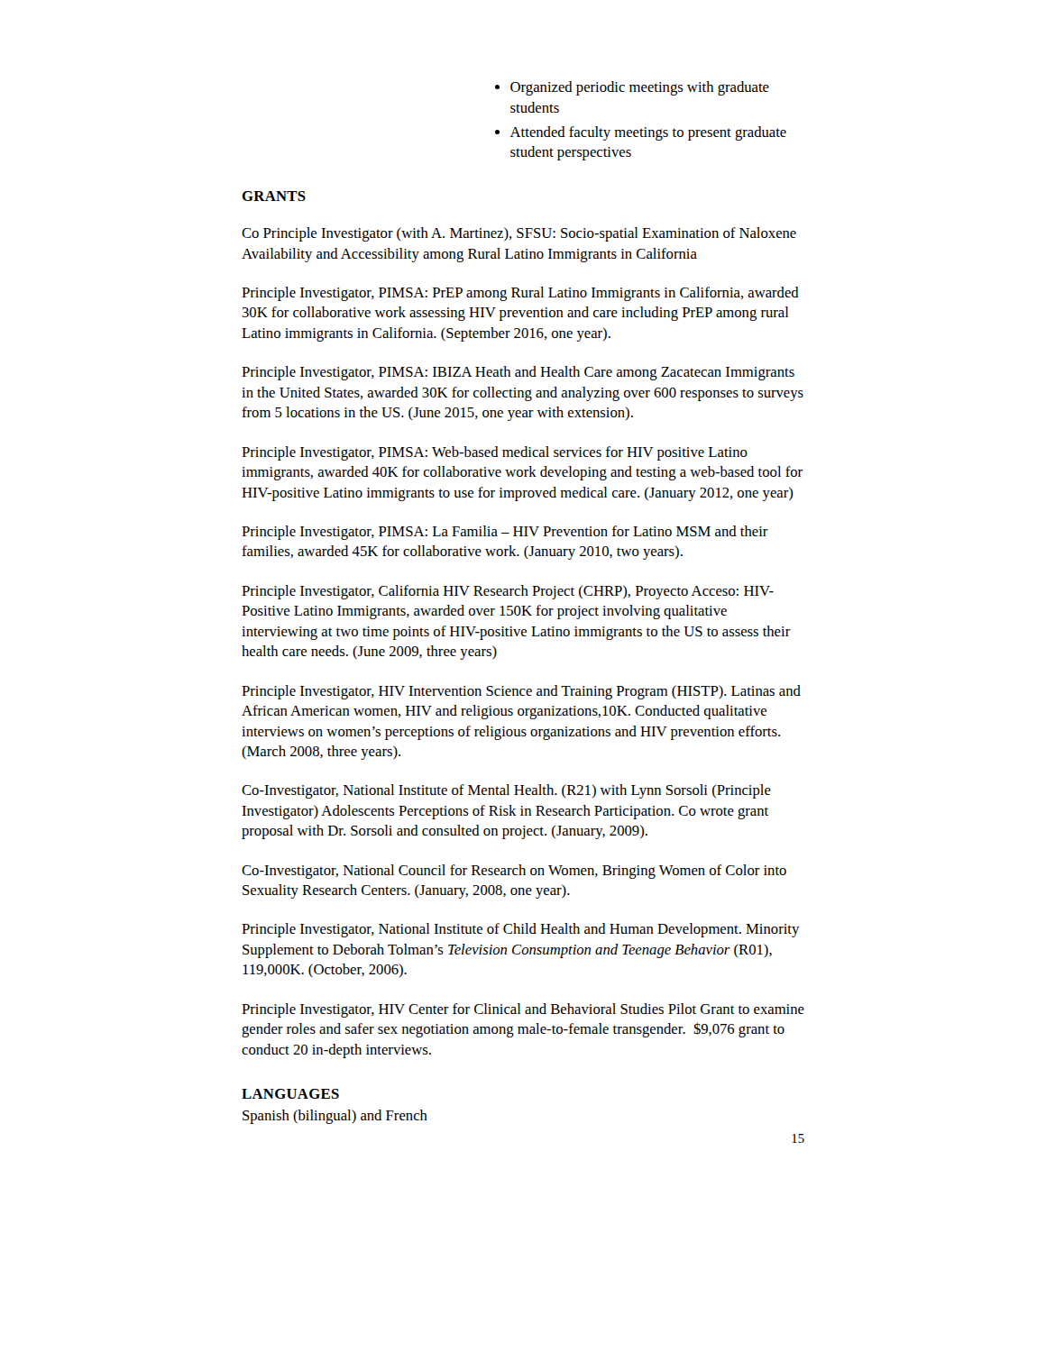Organized periodic meetings with graduate students
Attended faculty meetings to present graduate student perspectives
GRANTS
Co Principle Investigator (with A. Martinez), SFSU: Socio-spatial Examination of Naloxene Availability and Accessibility among Rural Latino Immigrants in California
Principle Investigator, PIMSA: PrEP among Rural Latino Immigrants in California, awarded 30K for collaborative work assessing HIV prevention and care including PrEP among rural Latino immigrants in California. (September 2016, one year).
Principle Investigator, PIMSA: IBIZA Heath and Health Care among Zacatecan Immigrants in the United States, awarded 30K for collecting and analyzing over 600 responses to surveys from 5 locations in the US. (June 2015, one year with extension).
Principle Investigator, PIMSA: Web-based medical services for HIV positive Latino immigrants, awarded 40K for collaborative work developing and testing a web-based tool for HIV-positive Latino immigrants to use for improved medical care. (January 2012, one year)
Principle Investigator, PIMSA: La Familia – HIV Prevention for Latino MSM and their families, awarded 45K for collaborative work. (January 2010, two years).
Principle Investigator, California HIV Research Project (CHRP), Proyecto Acceso: HIV-Positive Latino Immigrants, awarded over 150K for project involving qualitative interviewing at two time points of HIV-positive Latino immigrants to the US to assess their health care needs. (June 2009, three years)
Principle Investigator, HIV Intervention Science and Training Program (HISTP). Latinas and African American women, HIV and religious organizations,10K. Conducted qualitative interviews on women’s perceptions of religious organizations and HIV prevention efforts. (March 2008, three years).
Co-Investigator, National Institute of Mental Health. (R21) with Lynn Sorsoli (Principle Investigator) Adolescents Perceptions of Risk in Research Participation. Co wrote grant proposal with Dr. Sorsoli and consulted on project. (January, 2009).
Co-Investigator, National Council for Research on Women, Bringing Women of Color into Sexuality Research Centers. (January, 2008, one year).
Principle Investigator, National Institute of Child Health and Human Development. Minority Supplement to Deborah Tolman’s Television Consumption and Teenage Behavior (R01), 119,000K. (October, 2006).
Principle Investigator, HIV Center for Clinical and Behavioral Studies Pilot Grant to examine gender roles and safer sex negotiation among male-to-female transgender. $9,076 grant to conduct 20 in-depth interviews.
LANGUAGES
Spanish (bilingual) and French
15